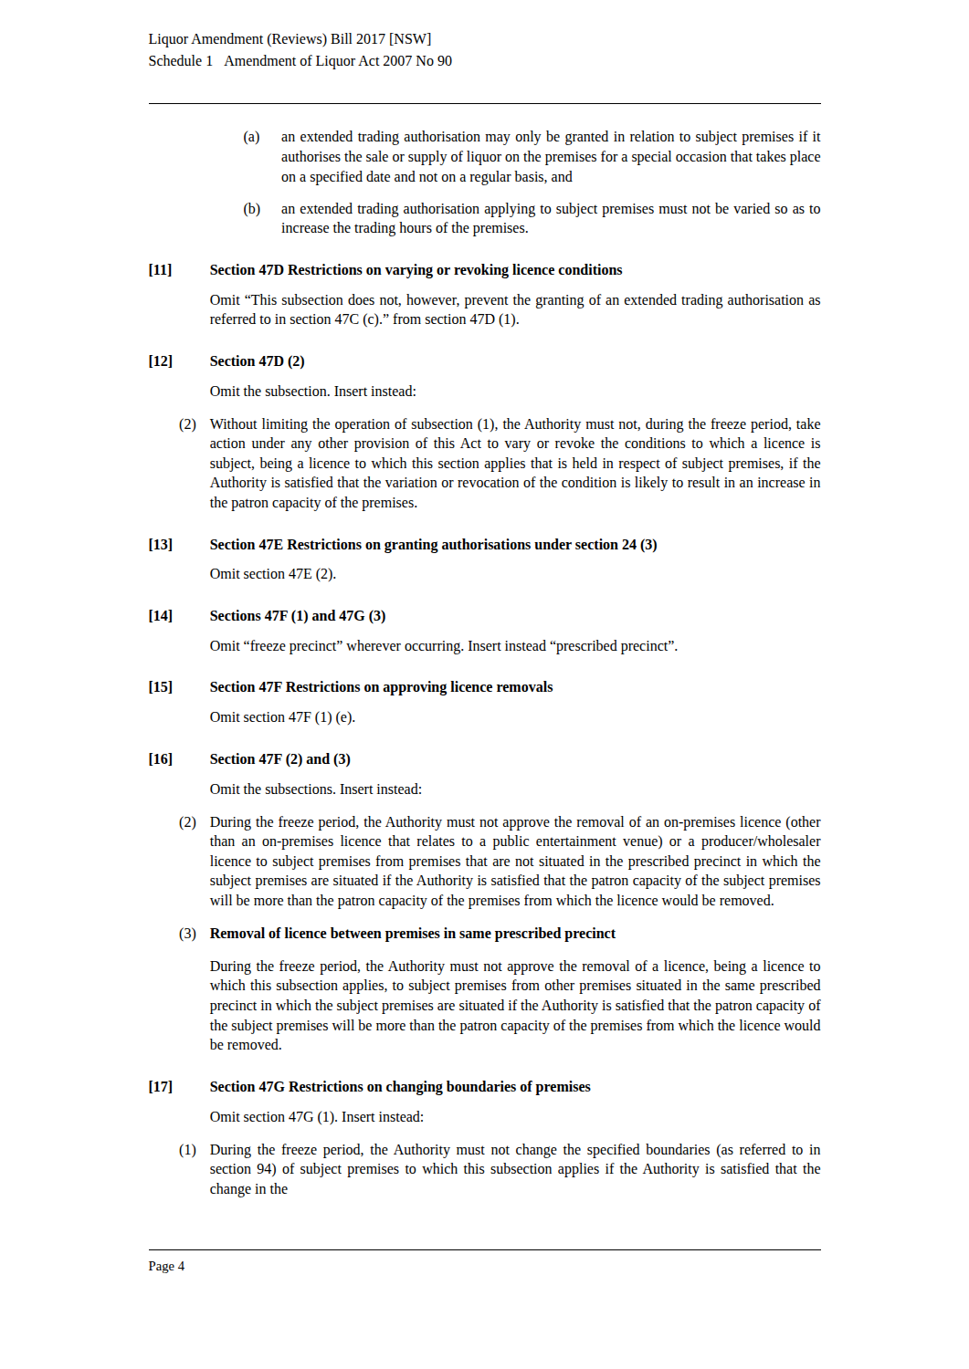Liquor Amendment (Reviews) Bill 2017 [NSW]
Schedule 1 Amendment of Liquor Act 2007 No 90
(a)
an extended trading authorisation may only be granted in relation to subject premises if it authorises the sale or supply of liquor on the premises for a special occasion that takes place on a specified date and not on a regular basis, and
(b)
an extended trading authorisation applying to subject premises must not be varied so as to increase the trading hours of the premises.
[11] Section 47D Restrictions on varying or revoking licence conditions
Omit “This subsection does not, however, prevent the granting of an extended trading authorisation as referred to in section 47C (c).” from section 47D (1).
[12] Section 47D (2)
Omit the subsection. Insert instead:
(2)
Without limiting the operation of subsection (1), the Authority must not, during the freeze period, take action under any other provision of this Act to vary or revoke the conditions to which a licence is subject, being a licence to which this section applies that is held in respect of subject premises, if the Authority is satisfied that the variation or revocation of the condition is likely to result in an increase in the patron capacity of the premises.
[13] Section 47E Restrictions on granting authorisations under section 24 (3)
Omit section 47E (2).
[14] Sections 47F (1) and 47G (3)
Omit “freeze precinct” wherever occurring. Insert instead “prescribed precinct”.
[15] Section 47F Restrictions on approving licence removals
Omit section 47F (1) (e).
[16] Section 47F (2) and (3)
Omit the subsections. Insert instead:
(2)
During the freeze period, the Authority must not approve the removal of an on-premises licence (other than an on-premises licence that relates to a public entertainment venue) or a producer/wholesaler licence to subject premises from premises that are not situated in the prescribed precinct in which the subject premises are situated if the Authority is satisfied that the patron capacity of the subject premises will be more than the patron capacity of the premises from which the licence would be removed.
(3)
Removal of licence between premises in same prescribed precinct
During the freeze period, the Authority must not approve the removal of a licence, being a licence to which this subsection applies, to subject premises from other premises situated in the same prescribed precinct in which the subject premises are situated if the Authority is satisfied that the patron capacity of the subject premises will be more than the patron capacity of the premises from which the licence would be removed.
[17] Section 47G Restrictions on changing boundaries of premises
Omit section 47G (1). Insert instead:
(1)
During the freeze period, the Authority must not change the specified boundaries (as referred to in section 94) of subject premises to which this subsection applies if the Authority is satisfied that the change in the
Page 4